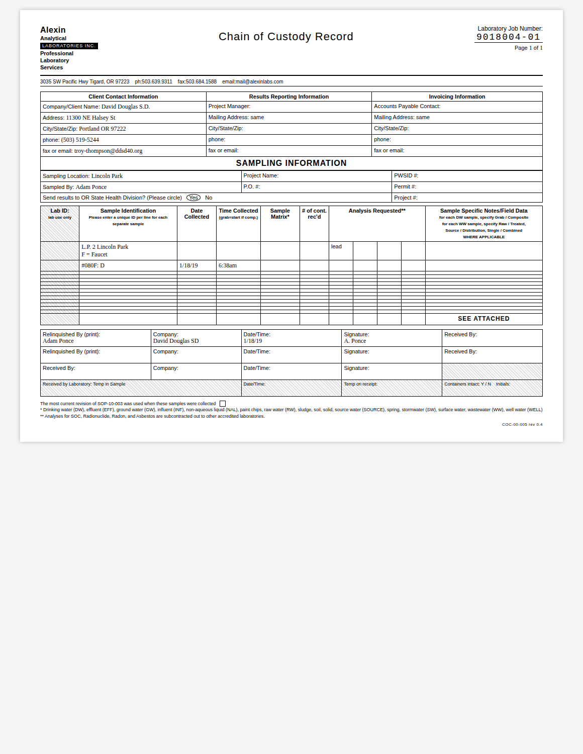Alexin
Analytical
LABORATORIES INC.
Professional
Laboratory
Services
Chain of Custody Record
Laboratory Job Number:
9018004-01
Page 1 of 1
3035 SW Pacific Hwy Tigard, OR 97223 ph:503.639.9311 fax:503.684.1588 email:mail@alexinlabs.com
| Client Contact Information | Results Reporting Information | Invoicing Information |
| --- | --- | --- |
| Company/Client Name: David Douglas S.D. | Project Manager: | Accounts Payable Contact: |
| Address: 11300 NE Halsey St | Mailing Address: same | Mailing Address: same |
| City/State/Zip: Portland OR 97222 | City/State/Zip: | City/State/Zip: |
| phone: (503) 519-5244 | phone: | phone: |
| fax or email: troy-thompson@ddsd40.org | fax or email: | fax or email: |
SAMPLING INFORMATION
| Sampling Location: Lincoln Park | Project Name: | PWSID #: |
| Sampled By: Adam Ponce | P.O. #: | Permit #: |
| Send results to OR State Health Division? (Please circle) Yes No | Project #: |
| Lab ID: lab use only | Sample Identification Please enter a unique ID per line for each separate sample | Date Collected | Time Collected (grab=start if comp.) | Sample Matrix* | # of cont. rec'd | Analysis Requested** | Sample Specific Notes/Field Data for each DW sample, specify Grab / Composite for each WW sample, specify Raw / Treated, Source / Distribution, Single / Combined WHERE APPLICABLE |
| --- | --- | --- | --- | --- | --- | --- | --- |
| | L.P. 2 Lincoln Park F = Faucet | | | | | lead | | | | |
| | #080F: D | 1/18/19 | 6:38am | | | | | | | |
| | | | | | | | | | | SEE ATTACHED |
| Relinquished By (print): Adam Ponce | Company: David Douglas SD | Date/Time: 1/18/19 | Signature: A. Ponce | Received By: |
| Relinquished By (print): | Company: | Date/Time: | Signature: | Received By: |
| Received By: | Company: | Date/Time: | Signature: | |
| Received by Laboratory: Temp in Sample | Date/Time: | Temp on receipt: | Containers Intact: Y / N Initials: |
The most current revision of SOP-10-003 was used when these samples were collected
* Drinking water (DW), effluent (EFF), ground water (GW), influent (INF), non-aqueous liquid (NAL), paint chips, raw water (RW), sludge, soil, solid, source water (SOURCE), spring, stormwater (SW), surface water, wastewater (WW), well water (WELL)
** Analyses for SOC, Radionuclide, Radon, and Asbestos are subcontracted out to other accredited laboratories.
COC-00-005 rev 0.4